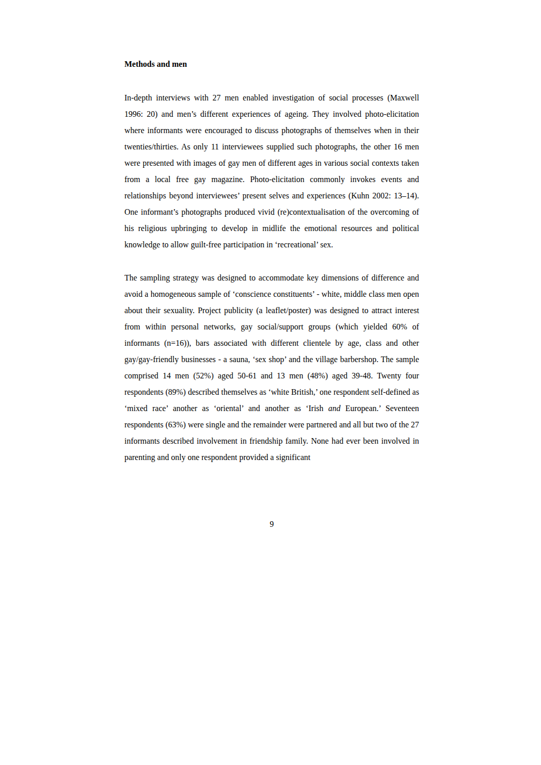Methods and men
In-depth interviews with 27 men enabled investigation of social processes (Maxwell 1996: 20) and men’s different experiences of ageing. They involved photo-elicitation where informants were encouraged to discuss photographs of themselves when in their twenties/thirties. As only 11 interviewees supplied such photographs, the other 16 men were presented with images of gay men of different ages in various social contexts taken from a local free gay magazine. Photo-elicitation commonly invokes events and relationships beyond interviewees’ present selves and experiences (Kuhn 2002: 13–14). One informant’s photographs produced vivid (re)contextualisation of the overcoming of his religious upbringing to develop in midlife the emotional resources and political knowledge to allow guilt-free participation in ‘recreational’ sex.
The sampling strategy was designed to accommodate key dimensions of difference and avoid a homogeneous sample of ‘conscience constituents’ - white, middle class men open about their sexuality. Project publicity (a leaflet/poster) was designed to attract interest from within personal networks, gay social/support groups (which yielded 60% of informants (n=16)), bars associated with different clientele by age, class and other gay/gay-friendly businesses - a sauna, ‘sex shop’ and the village barbershop. The sample comprised 14 men (52%) aged 50-61 and 13 men (48%) aged 39-48. Twenty four respondents (89%) described themselves as ‘white British,’ one respondent self-defined as ‘mixed race’ another as ‘oriental’ and another as ‘Irish and European.’ Seventeen respondents (63%) were single and the remainder were partnered and all but two of the 27 informants described involvement in friendship family. None had ever been involved in parenting and only one respondent provided a significant
9